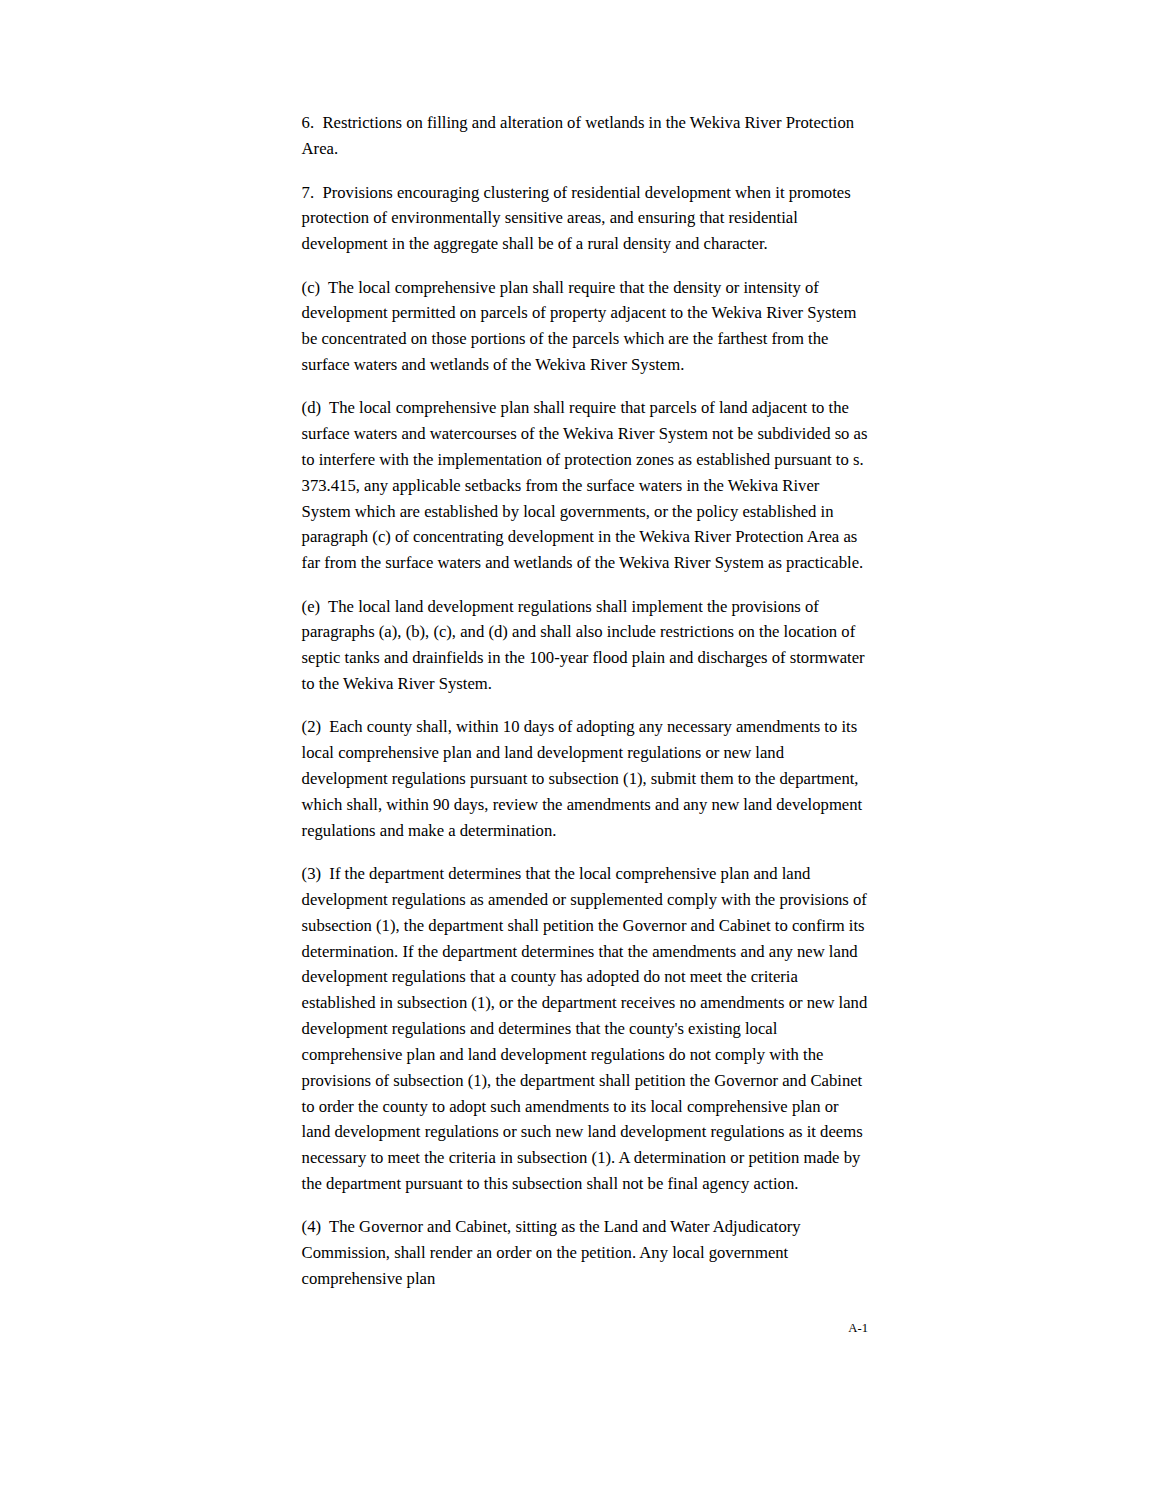6. Restrictions on filling and alteration of wetlands in the Wekiva River Protection Area.
7. Provisions encouraging clustering of residential development when it promotes protection of environmentally sensitive areas, and ensuring that residential development in the aggregate shall be of a rural density and character.
(c) The local comprehensive plan shall require that the density or intensity of development permitted on parcels of property adjacent to the Wekiva River System be concentrated on those portions of the parcels which are the farthest from the surface waters and wetlands of the Wekiva River System.
(d) The local comprehensive plan shall require that parcels of land adjacent to the surface waters and watercourses of the Wekiva River System not be subdivided so as to interfere with the implementation of protection zones as established pursuant to s. 373.415, any applicable setbacks from the surface waters in the Wekiva River System which are established by local governments, or the policy established in paragraph (c) of concentrating development in the Wekiva River Protection Area as far from the surface waters and wetlands of the Wekiva River System as practicable.
(e) The local land development regulations shall implement the provisions of paragraphs (a), (b), (c), and (d) and shall also include restrictions on the location of septic tanks and drainfields in the 100-year flood plain and discharges of stormwater to the Wekiva River System.
(2) Each county shall, within 10 days of adopting any necessary amendments to its local comprehensive plan and land development regulations or new land development regulations pursuant to subsection (1), submit them to the department, which shall, within 90 days, review the amendments and any new land development regulations and make a determination.
(3) If the department determines that the local comprehensive plan and land development regulations as amended or supplemented comply with the provisions of subsection (1), the department shall petition the Governor and Cabinet to confirm its determination. If the department determines that the amendments and any new land development regulations that a county has adopted do not meet the criteria established in subsection (1), or the department receives no amendments or new land development regulations and determines that the county's existing local comprehensive plan and land development regulations do not comply with the provisions of subsection (1), the department shall petition the Governor and Cabinet to order the county to adopt such amendments to its local comprehensive plan or land development regulations or such new land development regulations as it deems necessary to meet the criteria in subsection (1). A determination or petition made by the department pursuant to this subsection shall not be final agency action.
(4) The Governor and Cabinet, sitting as the Land and Water Adjudicatory Commission, shall render an order on the petition. Any local government comprehensive plan
A-1